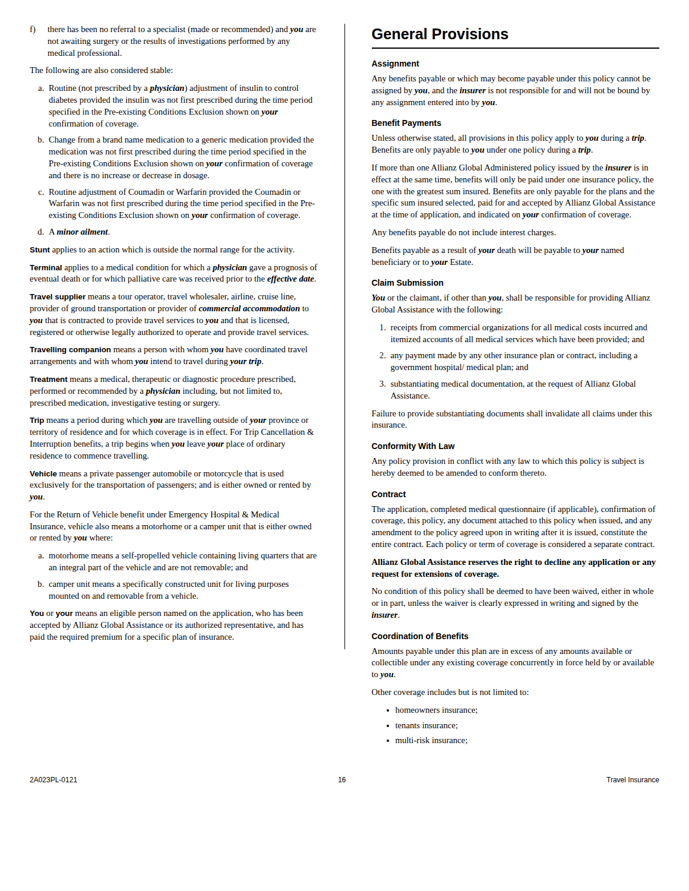f)
there has been no referral to a specialist (made or recommended) and you are not awaiting surgery or the results of investigations performed by any medical professional.
The following are also considered stable:
Routine (not prescribed by a physician) adjustment of insulin to control diabetes provided the insulin was not first prescribed during the time period specified in the Pre-existing Conditions Exclusion shown on your confirmation of coverage.
Change from a brand name medication to a generic medication provided the medication was not first prescribed during the time period specified in the Pre-existing Conditions Exclusion shown on your confirmation of coverage and there is no increase or decrease in dosage.
Routine adjustment of Coumadin or Warfarin provided the Coumadin or Warfarin was not first prescribed during the time period specified in the Pre-existing Conditions Exclusion shown on your confirmation of coverage.
A minor ailment.
Stunt applies to an action which is outside the normal range for the activity.
Terminal applies to a medical condition for which a physician gave a prognosis of eventual death or for which palliative care was received prior to the effective date.
Travel supplier means a tour operator, travel wholesaler, airline, cruise line, provider of ground transportation or provider of commercial accommodation to you that is contracted to provide travel services to you and that is licensed, registered or otherwise legally authorized to operate and provide travel services.
Travelling companion means a person with whom you have coordinated travel arrangements and with whom you intend to travel during your trip.
Treatment means a medical, therapeutic or diagnostic procedure prescribed, performed or recommended by a physician including, but not limited to, prescribed medication, investigative testing or surgery.
Trip means a period during which you are travelling outside of your province or territory of residence and for which coverage is in effect. For Trip Cancellation & Interruption benefits, a trip begins when you leave your place of ordinary residence to commence travelling.
Vehicle means a private passenger automobile or motorcycle that is used exclusively for the transportation of passengers; and is either owned or rented by you.
For the Return of Vehicle benefit under Emergency Hospital & Medical Insurance, vehicle also means a motorhome or a camper unit that is either owned or rented by you where:
motorhome means a self-propelled vehicle containing living quarters that are an integral part of the vehicle and are not removable; and
camper unit means a specifically constructed unit for living purposes mounted on and removable from a vehicle.
You or your means an eligible person named on the application, who has been accepted by Allianz Global Assistance or its authorized representative, and has paid the required premium for a specific plan of insurance.
General Provisions
Assignment
Any benefits payable or which may become payable under this policy cannot be assigned by you, and the insurer is not responsible for and will not be bound by any assignment entered into by you.
Benefit Payments
Unless otherwise stated, all provisions in this policy apply to you during a trip. Benefits are only payable to you under one policy during a trip.
If more than one Allianz Global Administered policy issued by the insurer is in effect at the same time, benefits will only be paid under one insurance policy, the one with the greatest sum insured. Benefits are only payable for the plans and the specific sum insured selected, paid for and accepted by Allianz Global Assistance at the time of application, and indicated on your confirmation of coverage.
Any benefits payable do not include interest charges.
Benefits payable as a result of your death will be payable to your named beneficiary or to your Estate.
Claim Submission
You or the claimant, if other than you, shall be responsible for providing Allianz Global Assistance with the following:
receipts from commercial organizations for all medical costs incurred and itemized accounts of all medical services which have been provided; and
any payment made by any other insurance plan or contract, including a government hospital/ medical plan; and
substantiating medical documentation, at the request of Allianz Global Assistance.
Failure to provide substantiating documents shall invalidate all claims under this insurance.
Conformity With Law
Any policy provision in conflict with any law to which this policy is subject is hereby deemed to be amended to conform thereto.
Contract
The application, completed medical questionnaire (if applicable), confirmation of coverage, this policy, any document attached to this policy when issued, and any amendment to the policy agreed upon in writing after it is issued, constitute the entire contract. Each policy or term of coverage is considered a separate contract.
Allianz Global Assistance reserves the right to decline any application or any request for extensions of coverage.
No condition of this policy shall be deemed to have been waived, either in whole or in part, unless the waiver is clearly expressed in writing and signed by the insurer.
Coordination of Benefits
Amounts payable under this plan are in excess of any amounts available or collectible under any existing coverage concurrently in force held by or available to you.
Other coverage includes but is not limited to:
homeowners insurance;
tenants insurance;
multi-risk insurance;
2A023PL-0121
16
Travel Insurance